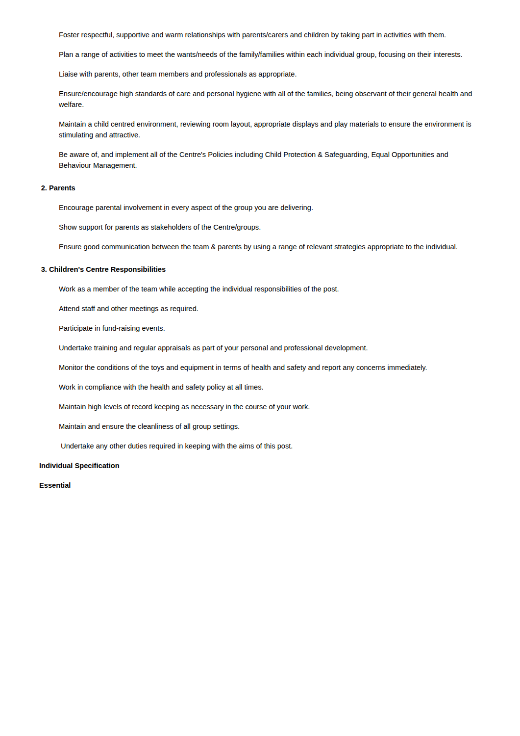Foster respectful, supportive and warm relationships with parents/carers and children by taking part in activities with them.
Plan a range of activities to meet the wants/needs of the family/families within each individual group, focusing on their interests.
Liaise with parents, other team members and professionals as appropriate.
Ensure/encourage high standards of care and personal hygiene with all of the families, being observant of their general health and welfare.
Maintain a child centred environment, reviewing room layout, appropriate displays and play materials to ensure the environment is stimulating and attractive.
Be aware of, and implement all of the Centre's Policies including Child Protection & Safeguarding, Equal Opportunities and Behaviour Management.
Parents
Encourage parental involvement in every aspect of the group you are delivering.
Show support for parents as stakeholders of the Centre/groups.
Ensure good communication between the team & parents by using a range of relevant strategies appropriate to the individual.
Children's Centre Responsibilities
Work as a member of the team while accepting the individual responsibilities of the post.
Attend staff and other meetings as required.
Participate in fund-raising events.
Undertake training and regular appraisals as part of your personal and professional development.
Monitor the conditions of the toys and equipment in terms of health and safety and report any concerns immediately.
Work in compliance with the health and safety policy at all times.
Maintain high levels of record keeping as necessary in the course of your work.
Maintain and ensure the cleanliness of all group settings.
Undertake any other duties required in keeping with the aims of this post.
Individual Specification
Essential